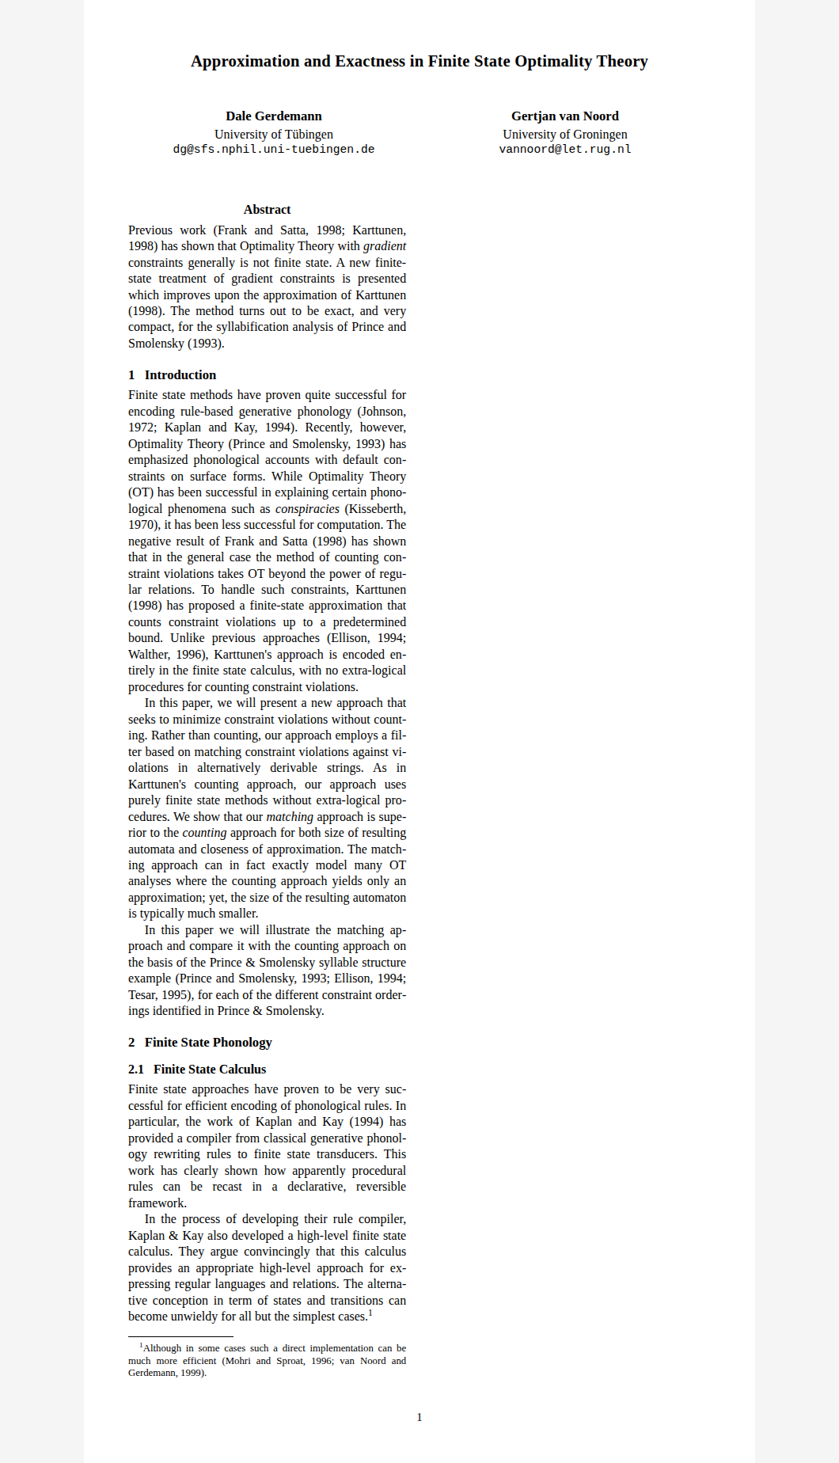Approximation and Exactness in Finite State Optimality Theory
Dale Gerdemann
University of Tübingen
dg@sfs.nphil.uni-tuebingen.de
Gertjan van Noord
University of Groningen
vannoord@let.rug.nl
Abstract
Previous work (Frank and Satta, 1998; Karttunen, 1998) has shown that Optimality Theory with gradient constraints generally is not finite state. A new finite-state treatment of gradient constraints is presented which improves upon the approximation of Karttunen (1998). The method turns out to be exact, and very compact, for the syllabification analysis of Prince and Smolensky (1993).
1 Introduction
Finite state methods have proven quite successful for encoding rule-based generative phonology (Johnson, 1972; Kaplan and Kay, 1994). Recently, however, Optimality Theory (Prince and Smolensky, 1993) has emphasized phonological accounts with default constraints on surface forms. While Optimality Theory (OT) has been successful in explaining certain phonological phenomena such as conspiracies (Kisseberth, 1970), it has been less successful for computation. The negative result of Frank and Satta (1998) has shown that in the general case the method of counting constraint violations takes OT beyond the power of regular relations. To handle such constraints, Karttunen (1998) has proposed a finite-state approximation that counts constraint violations up to a predetermined bound. Unlike previous approaches (Ellison, 1994; Walther, 1996), Karttunen's approach is encoded entirely in the finite state calculus, with no extra-logical procedures for counting constraint violations.
In this paper, we will present a new approach that seeks to minimize constraint violations without counting. Rather than counting, our approach employs a filter based on matching constraint violations against violations in alternatively derivable strings. As in Karttunen's counting approach, our approach uses purely finite state methods without extra-logical procedures. We show that our matching approach is superior to the counting approach for both size of resulting automata and closeness of approximation. The matching approach can in fact exactly model many OT analyses where the counting approach yields only an approximation; yet, the size of the resulting automaton is typically much smaller.
In this paper we will illustrate the matching approach and compare it with the counting approach on the basis of the Prince & Smolensky syllable structure example (Prince and Smolensky, 1993; Ellison, 1994; Tesar, 1995), for each of the different constraint orderings identified in Prince & Smolensky.
2 Finite State Phonology
2.1 Finite State Calculus
Finite state approaches have proven to be very successful for efficient encoding of phonological rules. In particular, the work of Kaplan and Kay (1994) has provided a compiler from classical generative phonology rewriting rules to finite state transducers. This work has clearly shown how apparently procedural rules can be recast in a declarative, reversible framework.
In the process of developing their rule compiler, Kaplan & Kay also developed a high-level finite state calculus. They argue convincingly that this calculus provides an appropriate high-level approach for expressing regular languages and relations. The alternative conception in term of states and transitions can become unwieldy for all but the simplest cases.1
1Although in some cases such a direct implementation can be much more efficient (Mohri and Sproat, 1996; van Noord and Gerdemann, 1999).
1